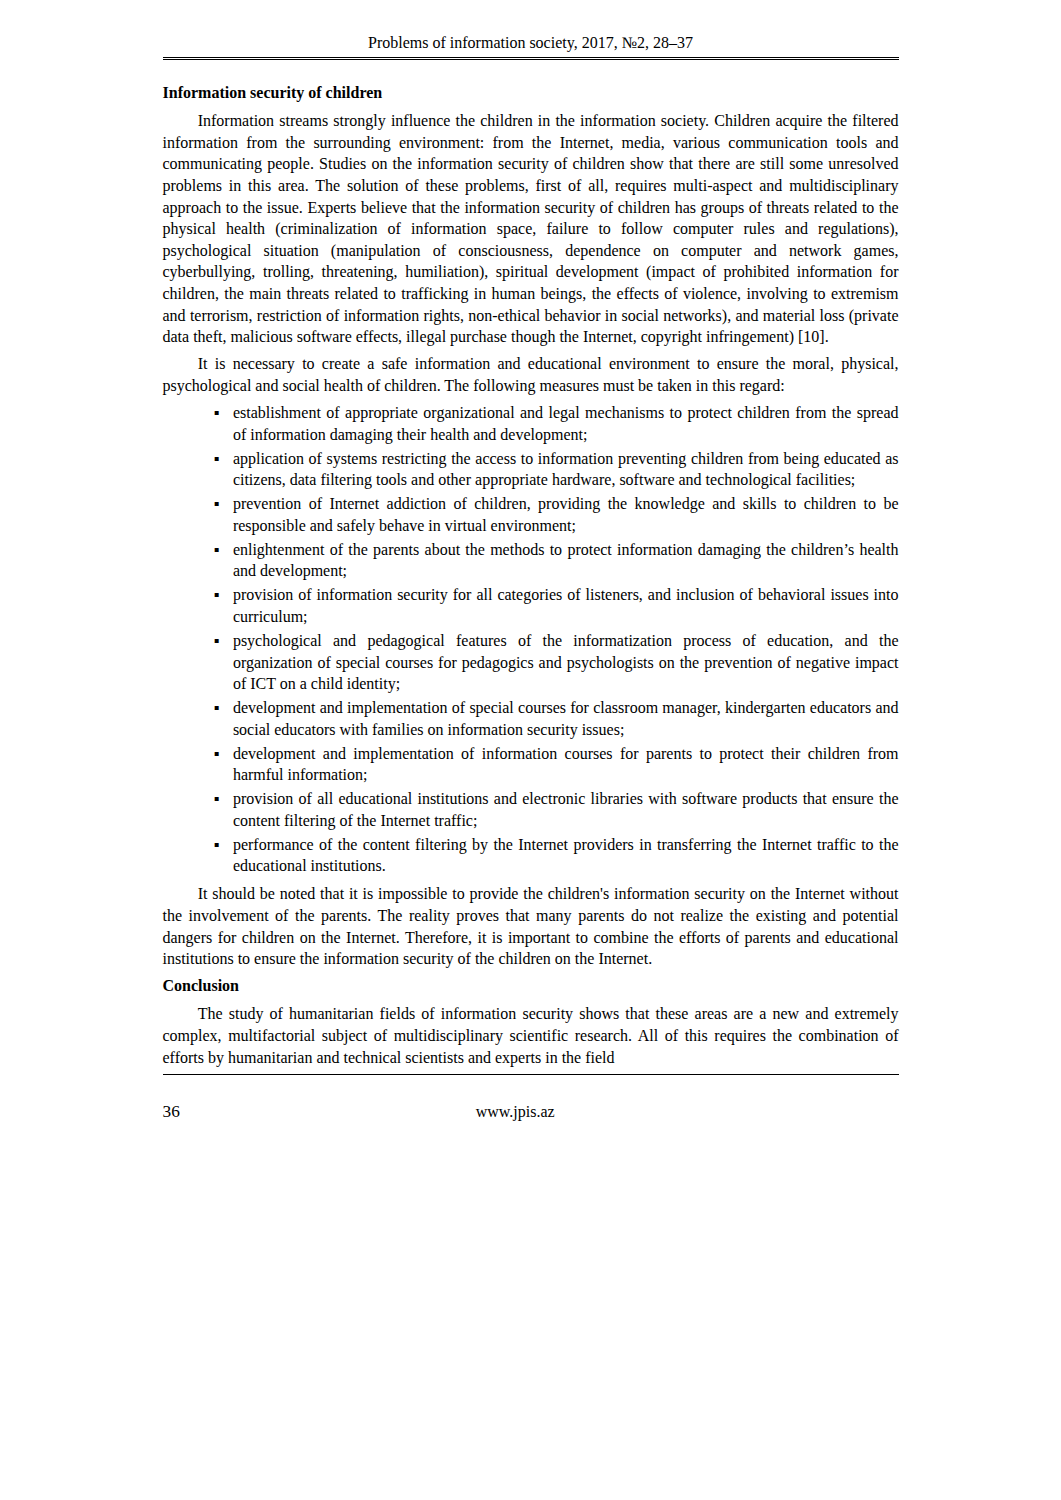Problems of information society, 2017, №2, 28–37
Information security of children
Information streams strongly influence the children in the information society. Children acquire the filtered information from the surrounding environment: from the Internet, media, various communication tools and communicating people. Studies on the information security of children show that there are still some unresolved problems in this area. The solution of these problems, first of all, requires multi-aspect and multidisciplinary approach to the issue. Experts believe that the information security of children has groups of threats related to the physical health (criminalization of information space, failure to follow computer rules and regulations), psychological situation (manipulation of consciousness, dependence on computer and network games, cyberbullying, trolling, threatening, humiliation), spiritual development (impact of prohibited information for children, the main threats related to trafficking in human beings, the effects of violence, involving to extremism and terrorism, restriction of information rights, non-ethical behavior in social networks), and material loss (private data theft, malicious software effects, illegal purchase though the Internet, copyright infringement) [10].
It is necessary to create a safe information and educational environment to ensure the moral, physical, psychological and social health of children. The following measures must be taken in this regard:
establishment of appropriate organizational and legal mechanisms to protect children from the spread of information damaging their health and development;
application of systems restricting the access to information preventing children from being educated as citizens, data filtering tools and other appropriate hardware, software and technological facilities;
prevention of Internet addiction of children, providing the knowledge and skills to children to be responsible and safely behave in virtual environment;
enlightenment of the parents about the methods to protect information damaging the children’s health and development;
provision of information security for all categories of listeners, and inclusion of behavioral issues into curriculum;
psychological and pedagogical features of the informatization process of education, and the organization of special courses for pedagogics and psychologists on the prevention of negative impact of ICT on a child identity;
development and implementation of special courses for classroom manager, kindergarten educators and social educators with families on information security issues;
development and implementation of information courses for parents to protect their children from harmful information;
provision of all educational institutions and electronic libraries with software products that ensure the content filtering of the Internet traffic;
performance of the content filtering by the Internet providers in transferring the Internet traffic to the educational institutions.
It should be noted that it is impossible to provide the children's information security on the Internet without the involvement of the parents. The reality proves that many parents do not realize the existing and potential dangers for children on the Internet. Therefore, it is important to combine the efforts of parents and educational institutions to ensure the information security of the children on the Internet.
Conclusion
The study of humanitarian fields of information security shows that these areas are a new and extremely complex, multifactorial subject of multidisciplinary scientific research. All of this requires the combination of efforts by humanitarian and technical scientists and experts in the field
36 www.jpis.az